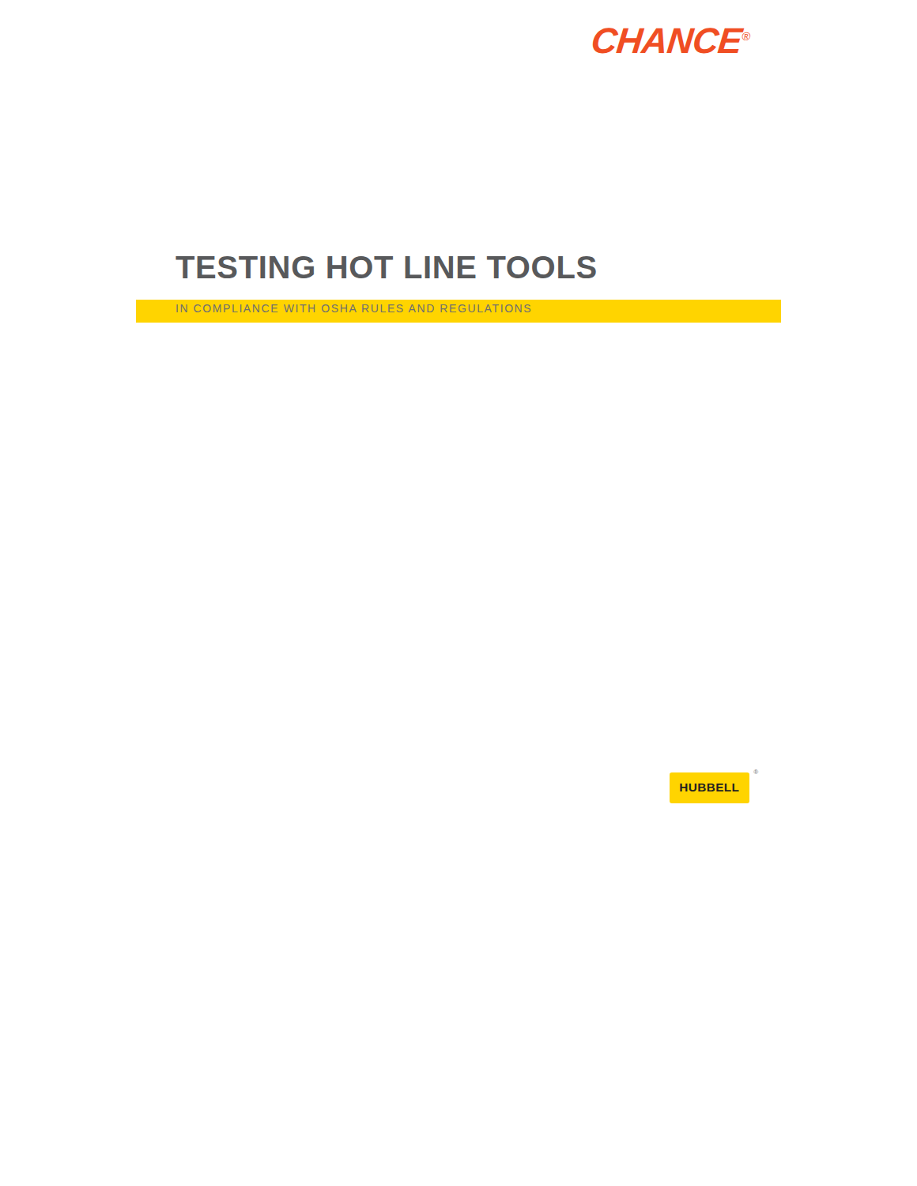CHANCE®
TESTING HOT LINE TOOLS
IN COMPLIANCE WITH OSHA RULES AND REGULATIONS
®
HUBBELL